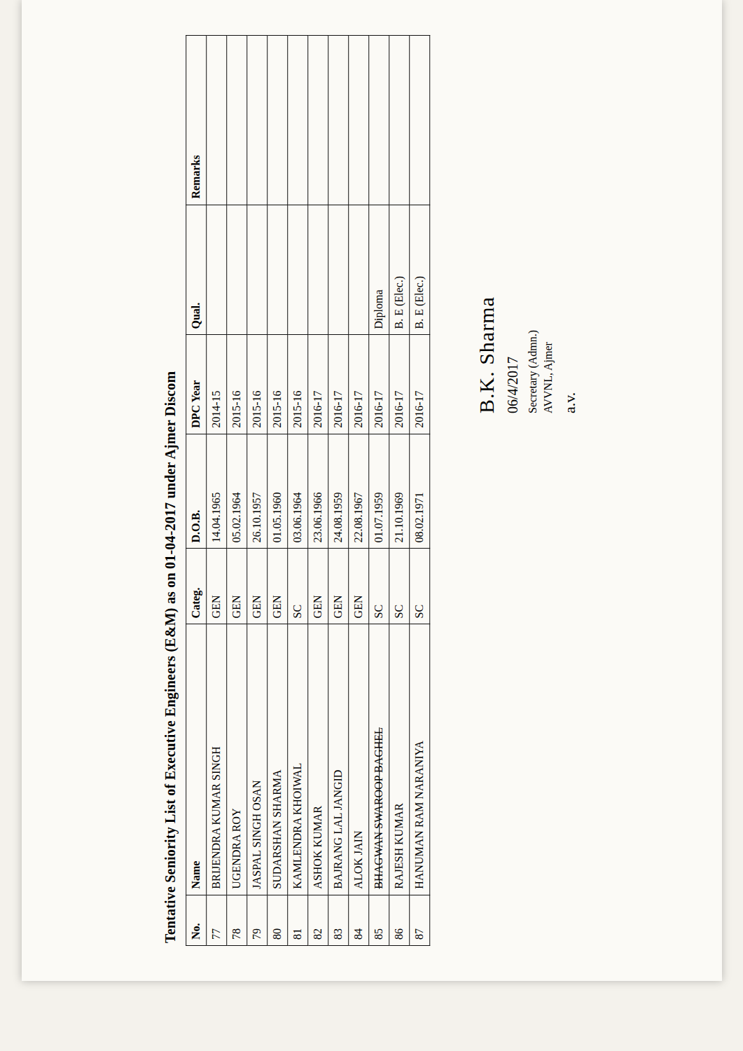Tentative Seniority List of Executive Engineers (E&M) as on 01-04-2017 under Ajmer Discom
| No. | Name | Categ. | D.O.B. | DPC Year | Qual. | Remarks |
| --- | --- | --- | --- | --- | --- | --- |
| 77 | BRIJENDRA KUMAR SINGH | GEN | 14.04.1965 | 2014-15 | | |
| 78 | UGENDRA ROY | GEN | 05.02.1964 | 2015-16 | | |
| 79 | JASPAL SINGH OSAN | GEN | 26.10.1957 | 2015-16 | | |
| 80 | SUDARSHAN SHARMA | GEN | 01.05.1960 | 2015-16 | | |
| 81 | KAMLENDRA KHOIWAL | SC | 03.06.1964 | 2015-16 | | |
| 82 | ASHOK KUMAR | GEN | 23.06.1966 | 2016-17 | | |
| 83 | BAJRANG LAL JANGID | GEN | 24.08.1959 | 2016-17 | | |
| 84 | ALOK JAIN | GEN | 22.08.1967 | 2016-17 | | |
| 85 | BHAGWAN SWAROOP BAGHEL | SC | 01.07.1959 | 2016-17 | Diploma | |
| 86 | RAJESH KUMAR | SC | 21.10.1969 | 2016-17 | B. E (Elec.) | |
| 87 | HANUMAN RAM NARANIYA | SC | 08.02.1971 | 2016-17 | B. E (Elec.) | |
B.K. Sharma
06/4/2017
Secretary (Admn.)
AVVNL, Ajmer
a.v.